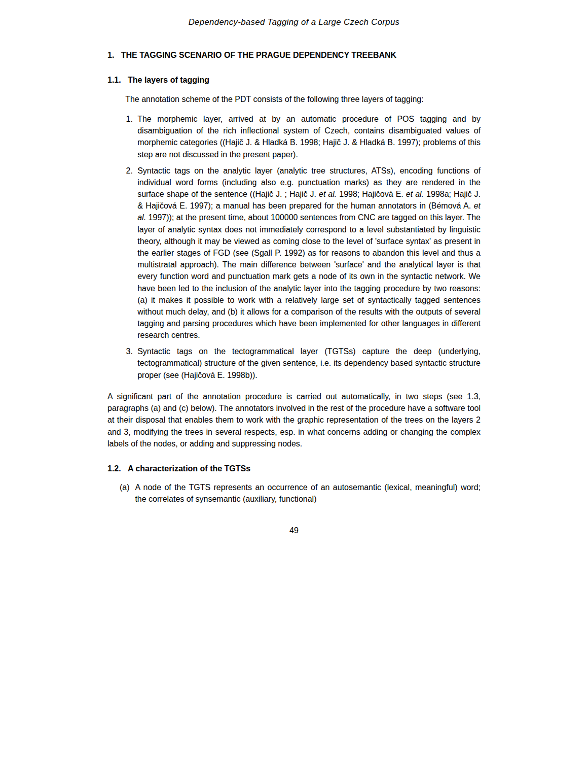Dependency-based Tagging of a Large Czech Corpus
1. The tagging scenario of the Prague Dependency Treebank
1.1. The layers of tagging
The annotation scheme of the PDT consists of the following three layers of tagging:
The morphemic layer, arrived at by an automatic procedure of POS tagging and by disambiguation of the rich inflectional system of Czech, contains disambiguated values of morphemic categories ((Hajič J. & Hladká B. 1998; Hajič J. & Hladká B. 1997); problems of this step are not discussed in the present paper).
Syntactic tags on the analytic layer (analytic tree structures, ATSs), encoding functions of individual word forms (including also e.g. punctuation marks) as they are rendered in the surface shape of the sentence ((Hajič J. ; Hajič J. et al. 1998; Hajičová E. et al. 1998a; Hajič J. & Hajičová E. 1997); a manual has been prepared for the human annotators in (Bémová A. et al. 1997)); at the present time, about 100000 sentences from CNC are tagged on this layer. The layer of analytic syntax does not immediately correspond to a level substantiated by linguistic theory, although it may be viewed as coming close to the level of 'surface syntax' as present in the earlier stages of FGD (see (Sgall P. 1992) as for reasons to abandon this level and thus a multistratal approach). The main difference between 'surface' and the analytical layer is that every function word and punctuation mark gets a node of its own in the syntactic network. We have been led to the inclusion of the analytic layer into the tagging procedure by two reasons: (a) it makes it possible to work with a relatively large set of syntactically tagged sentences without much delay, and (b) it allows for a comparison of the results with the outputs of several tagging and parsing procedures which have been implemented for other languages in different research centres.
Syntactic tags on the tectogrammatical layer (TGTSs) capture the deep (underlying, tectogrammatical) structure of the given sentence, i.e. its dependency based syntactic structure proper (see (Hajičová E. 1998b)).
A significant part of the annotation procedure is carried out automatically, in two steps (see 1.3, paragraphs (a) and (c) below). The annotators involved in the rest of the procedure have a software tool at their disposal that enables them to work with the graphic representation of the trees on the layers 2 and 3, modifying the trees in several respects, esp. in what concerns adding or changing the complex labels of the nodes, or adding and suppressing nodes.
1.2. A characterization of the TGTSs
(a) A node of the TGTS represents an occurrence of an autosemantic (lexical, meaningful) word; the correlates of synsemantic (auxiliary, functional)
49